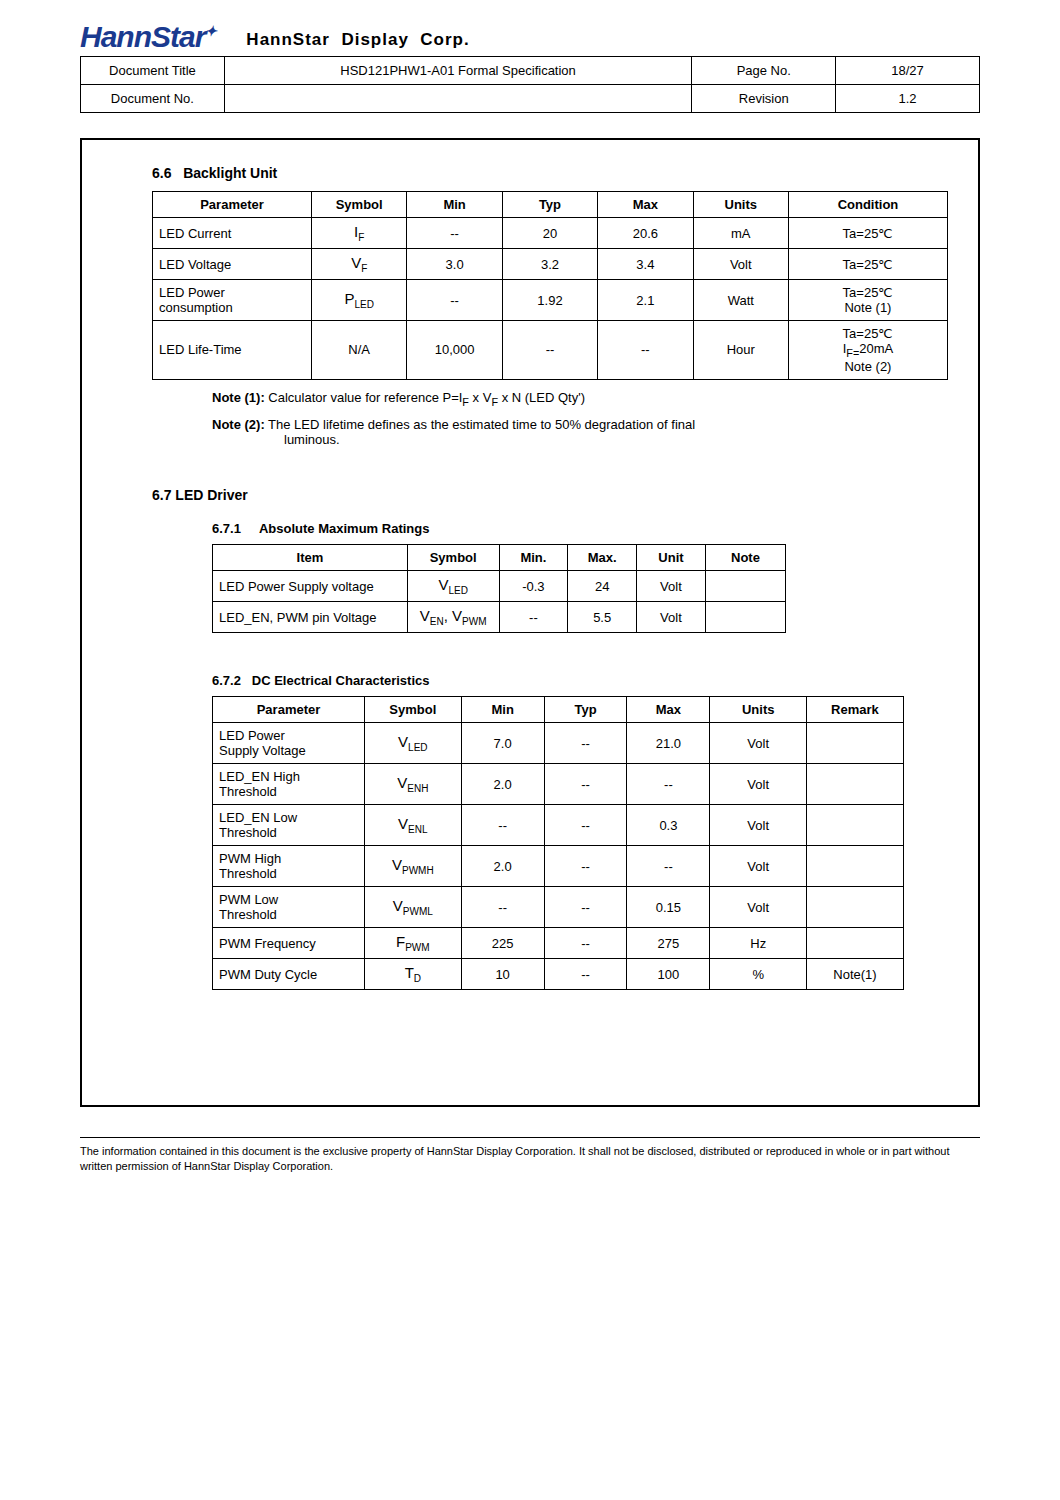HannStar✦
HannStar Display Corp.
| Document Title | HSD121PHW1-A01 Formal Specification | Page No. | 18/27 |
| Document No. | | Revision | 1.2 |
6.6 Backlight Unit
| Parameter | Symbol | Min | Typ | Max | Units | Condition |
| --- | --- | --- | --- | --- | --- | --- |
| LED Current | I F | -- | 20 | 20.6 | mA | Ta=25℃ |
| LED Voltage | V F | 3.0 | 3.2 | 3.4 | Volt | Ta=25℃ |
| LED Power consumption | P LED | -- | 1.92 | 2.1 | Watt | Ta=25℃ Note (1) |
| LED Life-Time | N/A | 10,000 | -- | -- | Hour | Ta=25℃ I F= 20mA Note (2) |
Note (1): Calculator value for reference P=IF x VF x N (LED Qty')
Note (2): The LED lifetime defines as the estimated time to 50% degradation of final
luminous.
6.7 LED Driver
6.7.1 Absolute Maximum Ratings
| Item | Symbol | Min. | Max. | Unit | Note |
| --- | --- | --- | --- | --- | --- |
| LED Power Supply voltage | V LED | -0.3 | 24 | Volt | |
| LED_EN, PWM pin Voltage | V EN , V PWM | -- | 5.5 | Volt | |
6.7.2 DC Electrical Characteristics
| Parameter | Symbol | Min | Typ | Max | Units | Remark |
| --- | --- | --- | --- | --- | --- | --- |
| LED Power Supply Voltage | V LED | 7.0 | -- | 21.0 | Volt | |
| LED_EN High Threshold | V ENH | 2.0 | -- | -- | Volt | |
| LED_EN Low Threshold | V ENL | -- | -- | 0.3 | Volt | |
| PWM High Threshold | V PWMH | 2.0 | -- | -- | Volt | |
| PWM Low Threshold | V PWML | -- | -- | 0.15 | Volt | |
| PWM Frequency | F PWM | 225 | -- | 275 | Hz | |
| PWM Duty Cycle | T D | 10 | -- | 100 | % | Note(1) |
The information contained in this document is the exclusive property of HannStar Display Corporation. It shall not be disclosed, distributed or reproduced in whole or in part without written permission of HannStar Display Corporation.